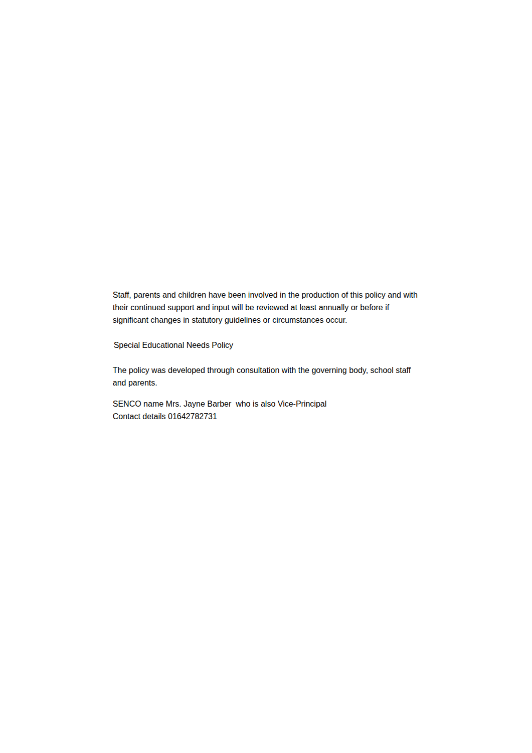Staff, parents and children have been involved in the production of this policy and with their continued support and input will be reviewed at least annually or before if significant changes in statutory guidelines or circumstances occur.
Special Educational Needs Policy
The policy was developed through consultation with the governing body, school staff and parents.
SENCO name Mrs. Jayne Barber who is also Vice-Principal
Contact details 01642782731